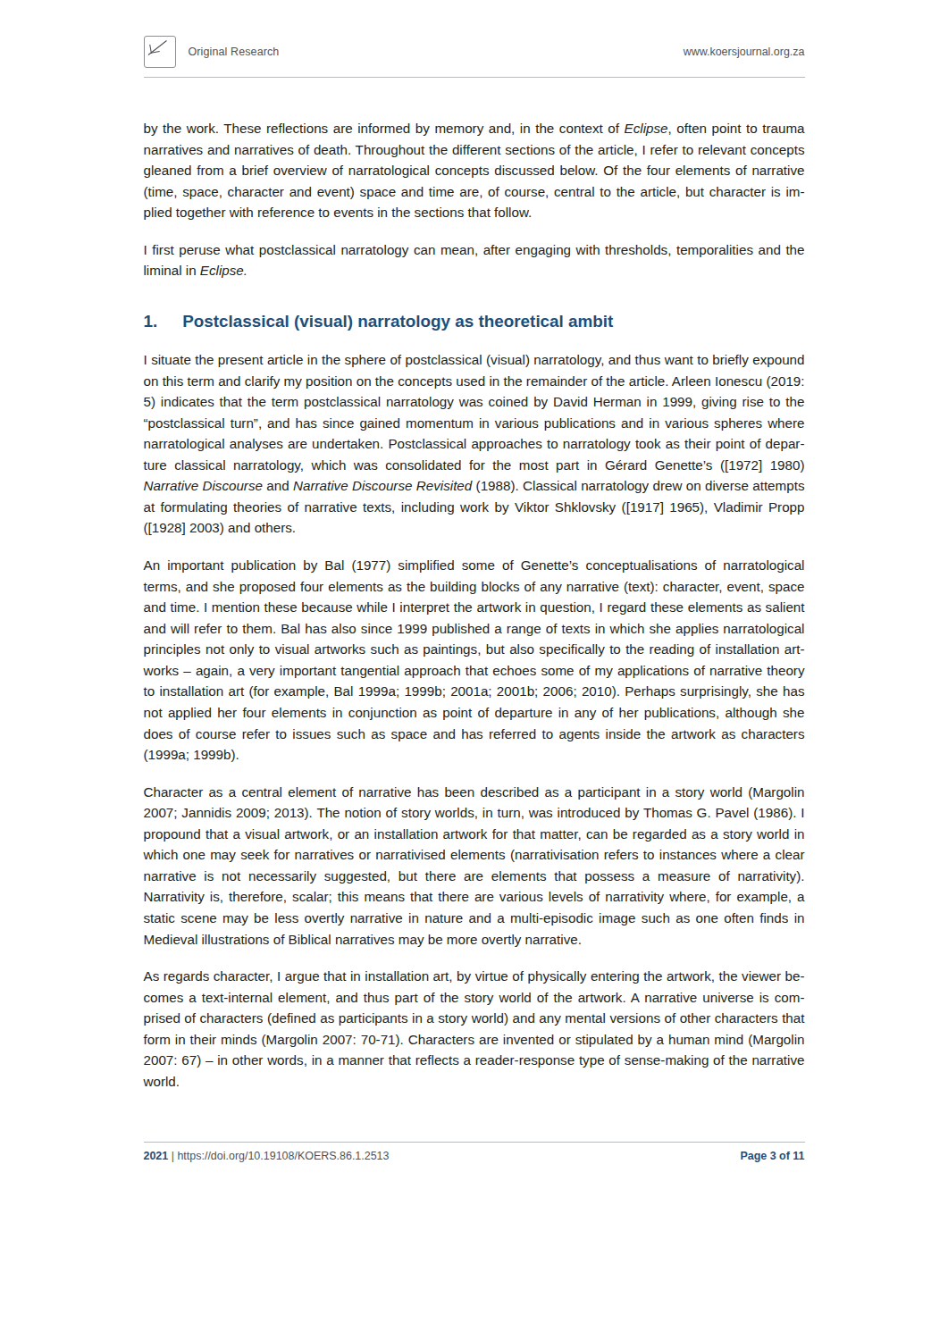Original Research
www.koersjournal.org.za
by the work. These reflections are informed by memory and, in the context of Eclipse, often point to trauma narratives and narratives of death. Throughout the different sections of the article, I refer to relevant concepts gleaned from a brief overview of narratological concepts discussed below. Of the four elements of narrative (time, space, character and event) space and time are, of course, central to the article, but character is implied together with reference to events in the sections that follow.
I first peruse what postclassical narratology can mean, after engaging with thresholds, temporalities and the liminal in Eclipse.
1. Postclassical (visual) narratology as theoretical ambit
I situate the present article in the sphere of postclassical (visual) narratology, and thus want to briefly expound on this term and clarify my position on the concepts used in the remainder of the article. Arleen Ionescu (2019: 5) indicates that the term postclassical narratology was coined by David Herman in 1999, giving rise to the “postclassical turn”, and has since gained momentum in various publications and in various spheres where narratological analyses are undertaken. Postclassical approaches to narratology took as their point of departure classical narratology, which was consolidated for the most part in Gérard Genette’s ([1972] 1980) Narrative Discourse and Narrative Discourse Revisited (1988). Classical narratology drew on diverse attempts at formulating theories of narrative texts, including work by Viktor Shklovsky ([1917] 1965), Vladimir Propp ([1928] 2003) and others.
An important publication by Bal (1977) simplified some of Genette’s conceptualisations of narratological terms, and she proposed four elements as the building blocks of any narrative (text): character, event, space and time. I mention these because while I interpret the artwork in question, I regard these elements as salient and will refer to them. Bal has also since 1999 published a range of texts in which she applies narratological principles not only to visual artworks such as paintings, but also specifically to the reading of installation artworks – again, a very important tangential approach that echoes some of my applications of narrative theory to installation art (for example, Bal 1999a; 1999b; 2001a; 2001b; 2006; 2010). Perhaps surprisingly, she has not applied her four elements in conjunction as point of departure in any of her publications, although she does of course refer to issues such as space and has referred to agents inside the artwork as characters (1999a; 1999b).
Character as a central element of narrative has been described as a participant in a story world (Margolin 2007; Jannidis 2009; 2013). The notion of story worlds, in turn, was introduced by Thomas G. Pavel (1986). I propound that a visual artwork, or an installation artwork for that matter, can be regarded as a story world in which one may seek for narratives or narrativised elements (narrativisation refers to instances where a clear narrative is not necessarily suggested, but there are elements that possess a measure of narrativity). Narrativity is, therefore, scalar; this means that there are various levels of narrativity where, for example, a static scene may be less overtly narrative in nature and a multi-episodic image such as one often finds in Medieval illustrations of Biblical narratives may be more overtly narrative.
As regards character, I argue that in installation art, by virtue of physically entering the artwork, the viewer becomes a text-internal element, and thus part of the story world of the artwork. A narrative universe is comprised of characters (defined as participants in a story world) and any mental versions of other characters that form in their minds (Margolin 2007: 70-71). Characters are invented or stipulated by a human mind (Margolin 2007: 67) – in other words, in a manner that reflects a reader-response type of sense-making of the narrative world.
2021 | https://doi.org/10.19108/KOERS.86.1.2513
Page 3 of 11